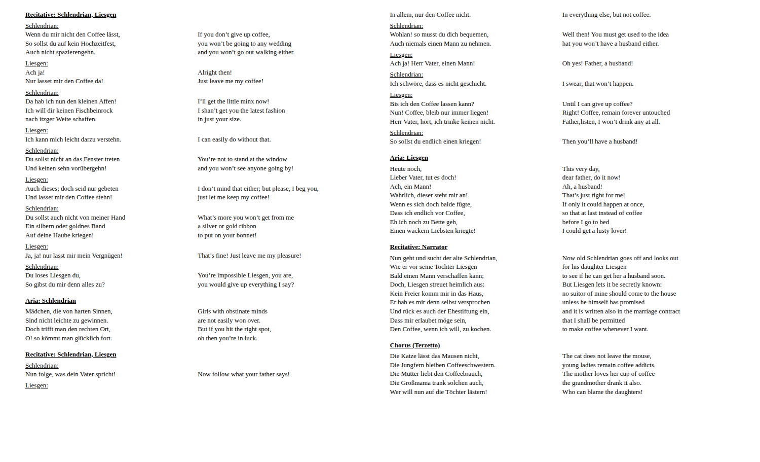Recitative: Schlendrian, Liesgen
Schlendrian:
| Wenn du mir nicht den Coffee lässt, So sollst du auf kein Hochzeitfest, Auch nicht spazierengehn. | If you don’t give up coffee, you won’t be going to any wedding and you won’t go out walking either. |
Liesgen:
| Ach ja! Nur lasset mir den Coffee da! | Alright then! Just leave me my coffee! |
Schlendrian:
| Da hab ich nun den kleinen Affen! Ich will dir keinen Fischbeinrock nach itzger Weite schaffen. | I’ll get the little minx now! I shan’t get you the latest fashion in just your size. |
Liesgen:
| Ich kann mich leicht darzu verstehn. | I can easily do without that. |
Schlendrian:
| Du sollst nicht an das Fenster treten Und keinen sehn vorübergehn! | You’re not to stand at the window and you won’t see anyone going by! |
Liesgen:
| Auch dieses; doch seid nur gebeten Und lasset mir den Coffee stehn! | I don’t mind that either; but please, I beg you, just let me keep my coffee! |
Schlendrian:
| Du sollst auch nicht von meiner Hand Ein silbern oder goldnes Band Auf deine Haube kriegen! | What’s more you won’t get from me a silver or gold ribbon to put on your bonnet! |
Liesgen:
| Ja, ja! nur lasst mir mein Vergnügen! | That’s fine! Just leave me my pleasure! |
Schlendrian:
| Du loses Liesgen du, So gibst du mir denn alles zu? | You’re impossible Liesgen, you are, you would give up everything I say? |
Aria: Schlendrian
| Mädchen, die von harten Sinnen, Sind nicht leichte zu gewinnen. Doch trifft man den rechten Ort, O! so kömmt man glücklich fort. | Girls with obstinate minds are not easily won over. But if you hit the right spot, oh then you’re in luck. |
Recitative: Schlendrian, Liesgen
Schlendrian:
| Nun folge, was dein Vater spricht! | Now follow what your father says! |
Liesgen:
| In allem, nur den Coffee nicht. | In everything else, but not coffee. |
Schlendrian:
| Wohlan! so musst du dich bequemen, Auch niemals einen Mann zu nehmen. | Well then! You must get used to the idea hat you won’t have a husband either. |
Liesgen:
| Ach ja! Herr Vater, einen Mann! | Oh yes! Father, a husband! |
Schlendrian:
| Ich schwöre, dass es nicht geschicht. | I swear, that won’t happen. |
Liesgen:
| Bis ich den Coffee lassen kann? Nun! Coffee, bleib nur immer liegen! Herr Vater, hört, ich trinke keinen nicht. | Until I can give up coffee? Right! Coffee, remain forever untouched Father,listen, I won’t drink any at all. |
Schlendrian:
| So sollst du endlich einen kriegen! | Then you’ll have a husband! |
Aria: Liesgen
| Heute noch, Lieber Vater, tut es doch! Ach, ein Mann! Wahrlich, dieser steht mir an! Wenn es sich doch balde fügte, Dass ich endlich vor Coffee, Eh ich noch zu Bette geh, Einen wackern Liebsten kriegte! | This very day, dear father, do it now! Ah, a husband! That’s just right for me! If only it could happen at once, so that at last instead of coffee before I go to bed I could get a lusty lover! |
Recitative: Narrator
| Nun geht und sucht der alte Schlendrian, Wie er vor seine Tochter Liesgen Bald einen Mann verschaffen kann; Doch, Liesgen streuet heimlich aus: Kein Freier komm mir in das Haus, Er hab es mir denn selbst versprochen Und rück es auch der Ehestiftung ein, Dass mir erlaubet möge sein, Den Coffee, wenn ich will, zu kochen. | Now old Schlendrian goes off and looks out for his daughter Liesgen to see if he can get her a husband soon. But Liesgen lets it be secretly known: no suitor of mine should come to the house unless he himself has promised and it is written also in the marriage contract that I shall be permitted to make coffee whenever I want. |
Chorus (Terzetto)
| Die Katze lässt das Mausen nicht, Die Jungfern bleiben Coffeeschwestern. Die Mutter liebt den Coffeebrauch, Die Großmama trank solchen auch, Wer will nun auf die Töchter lästern! | The cat does not leave the mouse, young ladies remain coffee addicts. The mother loves her cup of coffee the grandmother drank it also. Who can blame the daughters! |